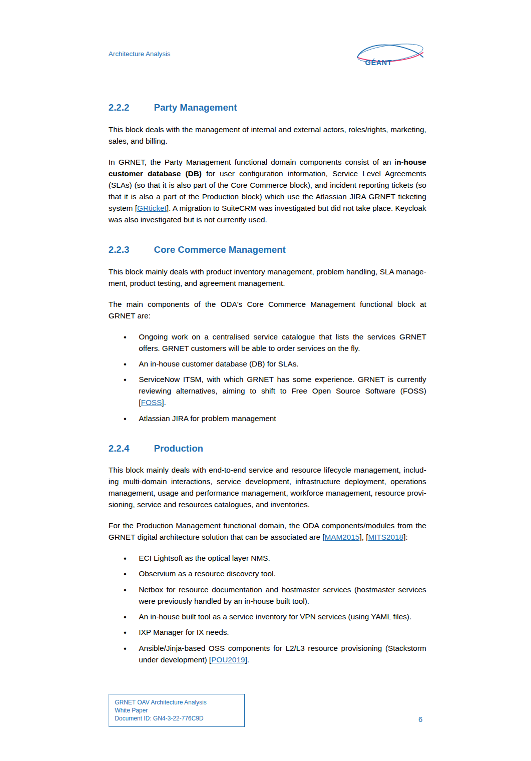Architecture Analysis
GÉANT
2.2.2 Party Management
This block deals with the management of internal and external actors, roles/rights, marketing, sales, and billing.
In GRNET, the Party Management functional domain components consist of an in-house customer database (DB) for user configuration information, Service Level Agreements (SLAs) (so that it is also part of the Core Commerce block), and incident reporting tickets (so that it is also a part of the Production block) which use the Atlassian JIRA GRNET ticketing system [GRticket]. A migration to SuiteCRM was investigated but did not take place. Keycloak was also investigated but is not currently used.
2.2.3 Core Commerce Management
This block mainly deals with product inventory management, problem handling, SLA management, product testing, and agreement management.
The main components of the ODA's Core Commerce Management functional block at GRNET are:
Ongoing work on a centralised service catalogue that lists the services GRNET offers. GRNET customers will be able to order services on the fly.
An in-house customer database (DB) for SLAs.
ServiceNow ITSM, with which GRNET has some experience. GRNET is currently reviewing alternatives, aiming to shift to Free Open Source Software (FOSS) [FOSS].
Atlassian JIRA for problem management
2.2.4 Production
This block mainly deals with end-to-end service and resource lifecycle management, including multi-domain interactions, service development, infrastructure deployment, operations management, usage and performance management, workforce management, resource provisioning, service and resources catalogues, and inventories.
For the Production Management functional domain, the ODA components/modules from the GRNET digital architecture solution that can be associated are [MAM2015], [MITS2018]:
ECI Lightsoft as the optical layer NMS.
Observium as a resource discovery tool.
Netbox for resource documentation and hostmaster services (hostmaster services were previously handled by an in-house built tool).
An in-house built tool as a service inventory for VPN services (using YAML files).
IXP Manager for IX needs.
Ansible/Jinja-based OSS components for L2/L3 resource provisioning (Stackstorm under development) [POU2019].
GRNET OAV Architecture Analysis
White Paper
Document ID: GN4-3-22-776C9D
6